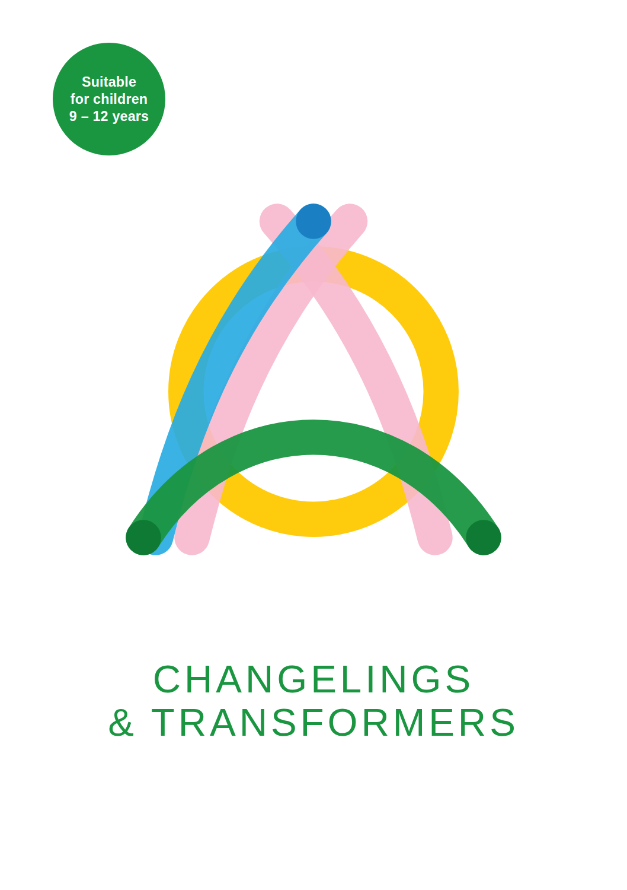Suitable
for children
9 – 12 years
Changelings & Transformers